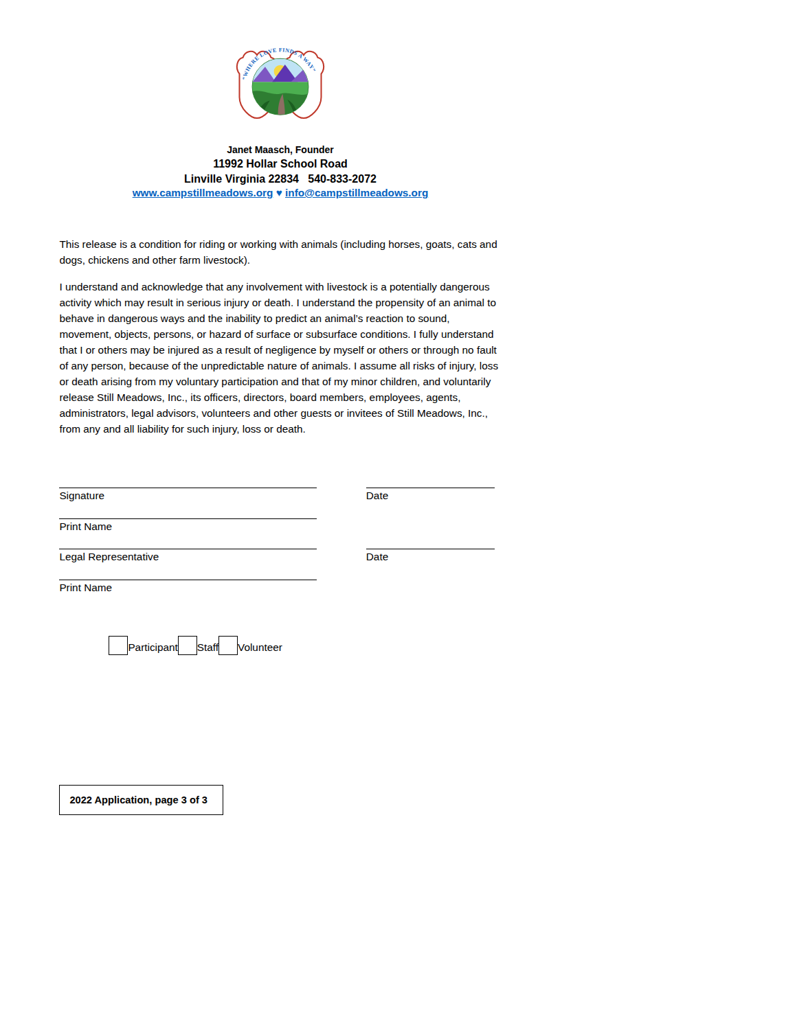“WHERE LOVE FINDS A WAY”
Janet Maasch, Founder
11992 Hollar School Road
Linville Virginia 22834 540-833-2072
www.campstillmeadows.org ♥ info@campstillmeadows.org
This release is a condition for riding or working with animals (including horses, goats, cats and dogs, chickens and other farm livestock).
I understand and acknowledge that any involvement with livestock is a potentially dangerous activity which may result in serious injury or death. I understand the propensity of an animal to behave in dangerous ways and the inability to predict an animal’s reaction to sound, movement, objects, persons, or hazard of surface or subsurface conditions. I fully understand that I or others may be injured as a result of negligence by myself or others or through no fault of any person, because of the unpredictable nature of animals. I assume all risks of injury, loss or death arising from my voluntary participation and that of my minor children, and voluntarily release Still Meadows, Inc., its officers, directors, board members, employees, agents, administrators, legal advisors, volunteers and other guests or invitees of Still Meadows, Inc., from any and all liability for such injury, loss or death.
| Signature | | Date |
| Print Name | | |
| Legal Representative | | Date |
| Print Name | | |
| | Participant | | Staff | | Volunteer |
2022 Application, page 3 of 3